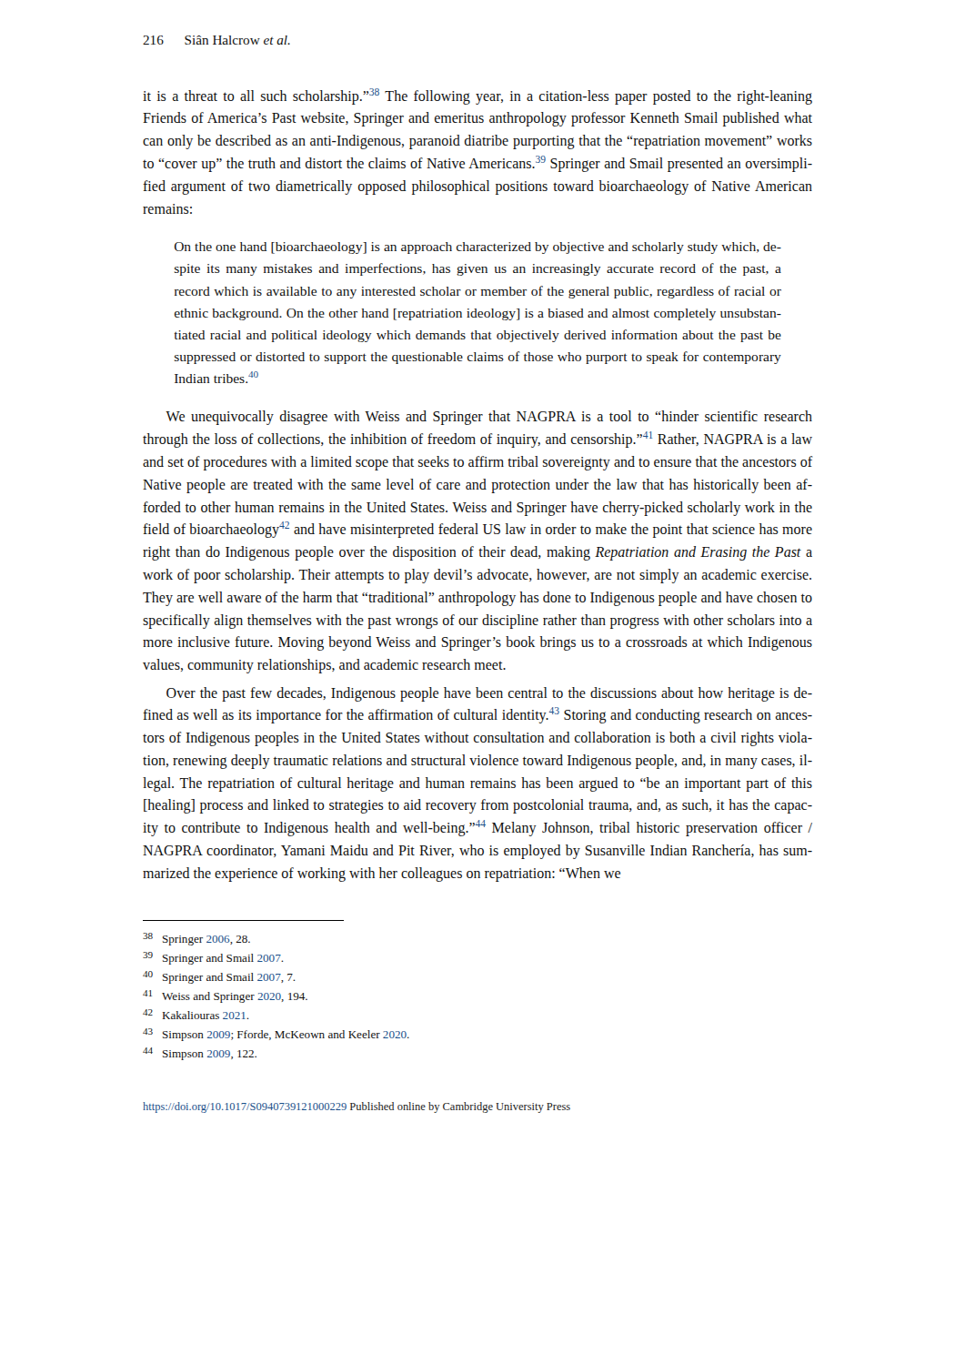216 Siân Halcrow et al.
it is a threat to all such scholarship.”38 The following year, in a citation-less paper posted to the right-leaning Friends of America’s Past website, Springer and emeritus anthropology professor Kenneth Smail published what can only be described as an anti-Indigenous, paranoid diatribe purporting that the “repatriation movement” works to “cover up” the truth and distort the claims of Native Americans.39 Springer and Smail presented an oversimplified argument of two diametrically opposed philosophical positions toward bioarchaeology of Native American remains:
On the one hand [bioarchaeology] is an approach characterized by objective and scholarly study which, despite its many mistakes and imperfections, has given us an increasingly accurate record of the past, a record which is available to any interested scholar or member of the general public, regardless of racial or ethnic background. On the other hand [repatriation ideology] is a biased and almost completely unsubstantiated racial and political ideology which demands that objectively derived information about the past be suppressed or distorted to support the questionable claims of those who purport to speak for contemporary Indian tribes.40
We unequivocally disagree with Weiss and Springer that NAGPRA is a tool to “hinder scientific research through the loss of collections, the inhibition of freedom of inquiry, and censorship.”41 Rather, NAGPRA is a law and set of procedures with a limited scope that seeks to affirm tribal sovereignty and to ensure that the ancestors of Native people are treated with the same level of care and protection under the law that has historically been afforded to other human remains in the United States. Weiss and Springer have cherry-picked scholarly work in the field of bioarchaeology42 and have misinterpreted federal US law in order to make the point that science has more right than do Indigenous people over the disposition of their dead, making Repatriation and Erasing the Past a work of poor scholarship. Their attempts to play devil’s advocate, however, are not simply an academic exercise. They are well aware of the harm that “traditional” anthropology has done to Indigenous people and have chosen to specifically align themselves with the past wrongs of our discipline rather than progress with other scholars into a more inclusive future. Moving beyond Weiss and Springer’s book brings us to a crossroads at which Indigenous values, community relationships, and academic research meet.
Over the past few decades, Indigenous people have been central to the discussions about how heritage is defined as well as its importance for the affirmation of cultural identity.43 Storing and conducting research on ancestors of Indigenous peoples in the United States without consultation and collaboration is both a civil rights violation, renewing deeply traumatic relations and structural violence toward Indigenous people, and, in many cases, illegal. The repatriation of cultural heritage and human remains has been argued to “be an important part of this [healing] process and linked to strategies to aid recovery from postcolonial trauma, and, as such, it has the capacity to contribute to Indigenous health and well-being.”44 Melany Johnson, tribal historic preservation officer / NAGPRA coordinator, Yamani Maidu and Pit River, who is employed by Susanville Indian Ranchería, has summarized the experience of working with her colleagues on repatriation: “When we
38 Springer 2006, 28.
39 Springer and Smail 2007.
40 Springer and Smail 2007, 7.
41 Weiss and Springer 2020, 194.
42 Kakaliouras 2021.
43 Simpson 2009; Fforde, McKeown and Keeler 2020.
44 Simpson 2009, 122.
https://doi.org/10.1017/S0940739121000229 Published online by Cambridge University Press